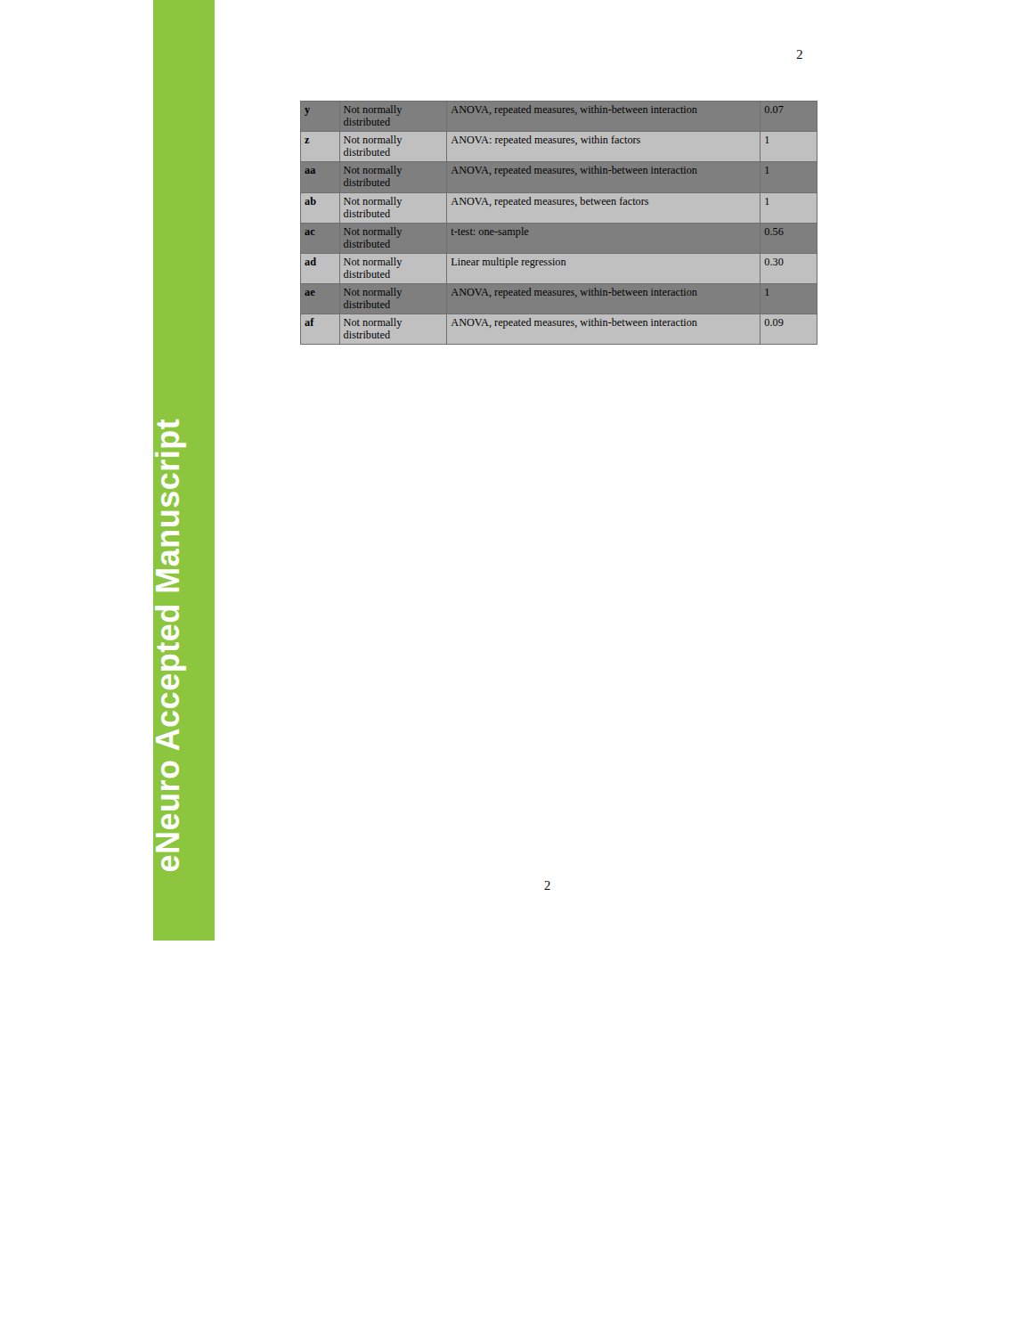eNeuro Accepted Manuscript
2
| y | Not normally distributed | ANOVA, repeated measures, within-between interaction | 0.07 |
| z | Not normally distributed | ANOVA: repeated measures, within factors | 1 |
| aa | Not normally distributed | ANOVA, repeated measures, within-between interaction | 1 |
| ab | Not normally distributed | ANOVA, repeated measures, between factors | 1 |
| ac | Not normally distributed | t-test: one-sample | 0.56 |
| ad | Not normally distributed | Linear multiple regression | 0.30 |
| ae | Not normally distributed | ANOVA, repeated measures, within-between interaction | 1 |
| af | Not normally distributed | ANOVA, repeated measures, within-between interaction | 0.09 |
2